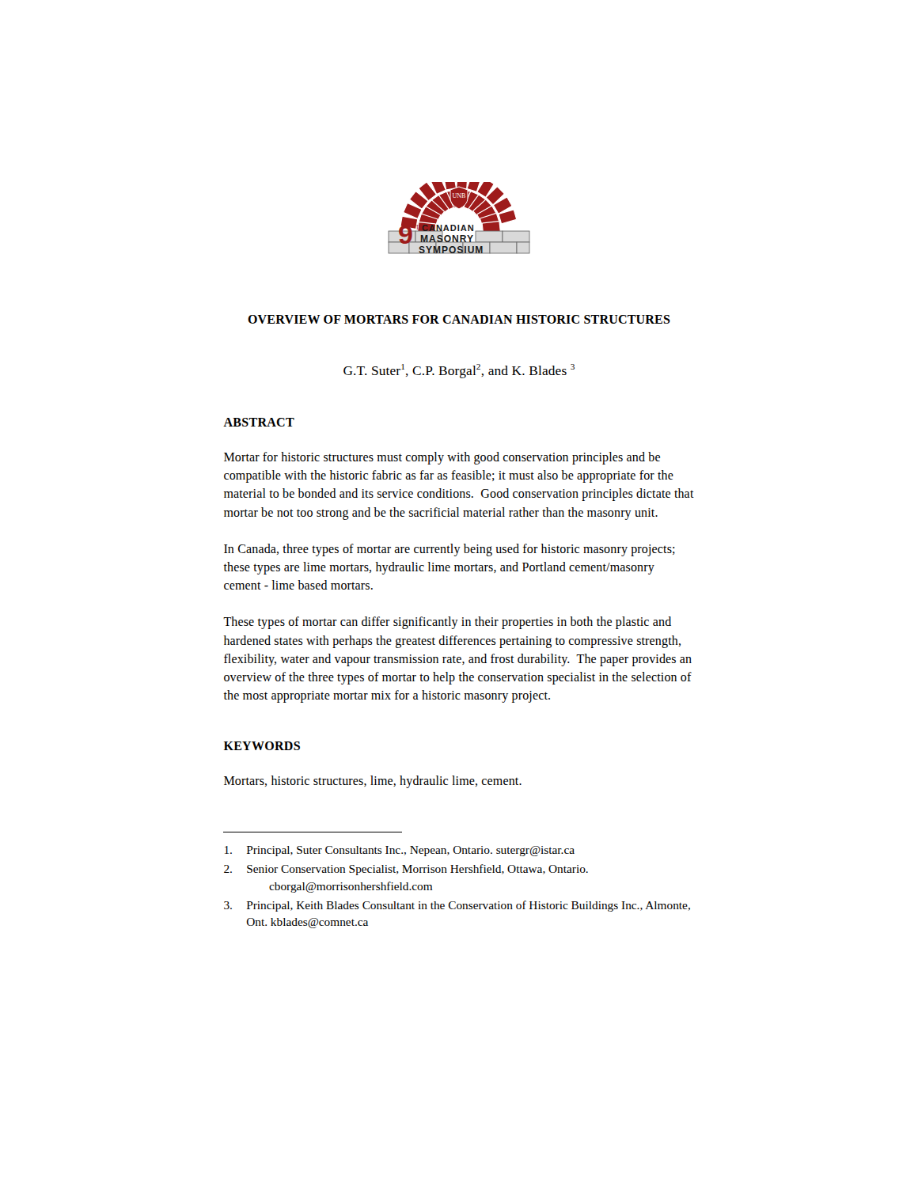UNB 9 TH CANADIAN MASONRY SYMPOSIUM
OVERVIEW OF MORTARS FOR CANADIAN HISTORIC STRUCTURES
G.T. Suter1, C.P. Borgal2, and K. Blades 3
ABSTRACT
Mortar for historic structures must comply with good conservation principles and be compatible with the historic fabric as far as feasible; it must also be appropriate for the material to be bonded and its service conditions. Good conservation principles dictate that mortar be not too strong and be the sacrificial material rather than the masonry unit.
In Canada, three types of mortar are currently being used for historic masonry projects; these types are lime mortars, hydraulic lime mortars, and Portland cement/masonry cement - lime based mortars.
These types of mortar can differ significantly in their properties in both the plastic and hardened states with perhaps the greatest differences pertaining to compressive strength, flexibility, water and vapour transmission rate, and frost durability. The paper provides an overview of the three types of mortar to help the conservation specialist in the selection of the most appropriate mortar mix for a historic masonry project.
KEYWORDS
Mortars, historic structures, lime, hydraulic lime, cement.
1. Principal, Suter Consultants Inc., Nepean, Ontario. sutergr@istar.ca
2. Senior Conservation Specialist, Morrison Hershfield, Ottawa, Ontario. cborgal@morrisonhershfield.com
3. Principal, Keith Blades Consultant in the Conservation of Historic Buildings Inc., Almonte, Ont. kblades@comnet.ca